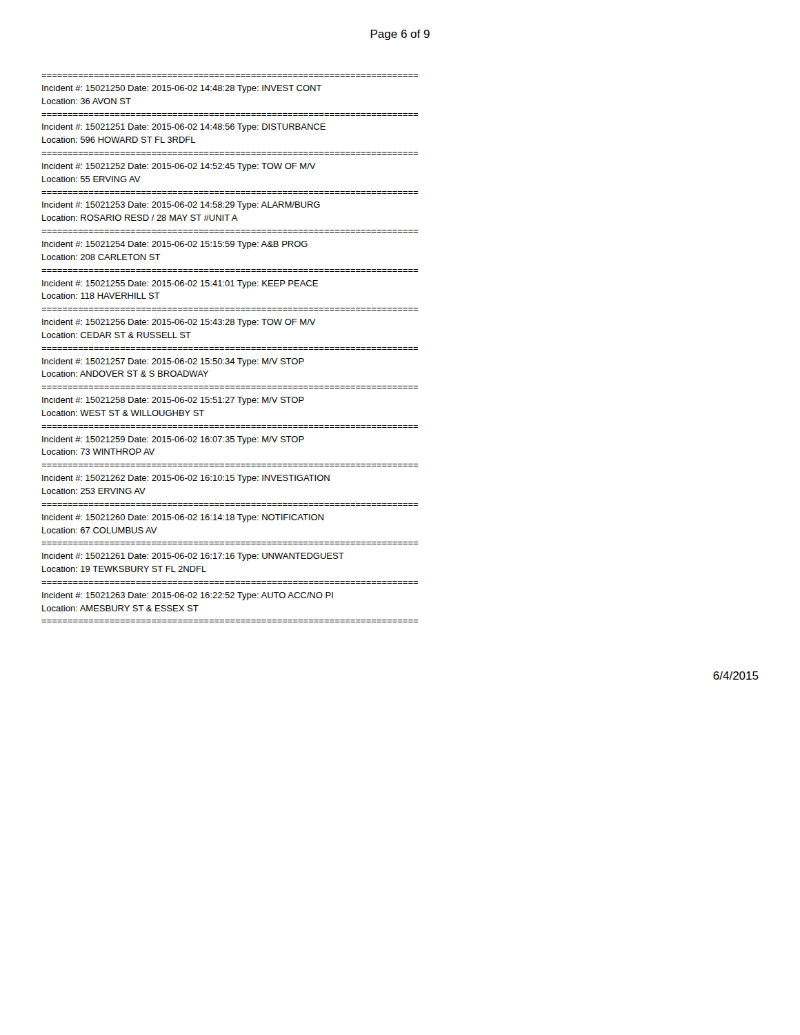Page 6 of 9
======================================================================== Incident #: 15021250 Date: 2015-06-02 14:48:28 Type: INVEST CONT Location: 36 AVON ST ======================================================================== Incident #: 15021251 Date: 2015-06-02 14:48:56 Type: DISTURBANCE Location: 596 HOWARD ST FL 3RDFL ======================================================================== Incident #: 15021252 Date: 2015-06-02 14:52:45 Type: TOW OF M/V Location: 55 ERVING AV ======================================================================== Incident #: 15021253 Date: 2015-06-02 14:58:29 Type: ALARM/BURG Location: ROSARIO RESD / 28 MAY ST #UNIT A ======================================================================== Incident #: 15021254 Date: 2015-06-02 15:15:59 Type: A&B PROG Location: 208 CARLETON ST ======================================================================== Incident #: 15021255 Date: 2015-06-02 15:41:01 Type: KEEP PEACE Location: 118 HAVERHILL ST ======================================================================== Incident #: 15021256 Date: 2015-06-02 15:43:28 Type: TOW OF M/V Location: CEDAR ST & RUSSELL ST ======================================================================== Incident #: 15021257 Date: 2015-06-02 15:50:34 Type: M/V STOP Location: ANDOVER ST & S BROADWAY ======================================================================== Incident #: 15021258 Date: 2015-06-02 15:51:27 Type: M/V STOP Location: WEST ST & WILLOUGHBY ST ======================================================================== Incident #: 15021259 Date: 2015-06-02 16:07:35 Type: M/V STOP Location: 73 WINTHROP AV ======================================================================== Incident #: 15021262 Date: 2015-06-02 16:10:15 Type: INVESTIGATION Location: 253 ERVING AV ======================================================================== Incident #: 15021260 Date: 2015-06-02 16:14:18 Type: NOTIFICATION Location: 67 COLUMBUS AV ======================================================================== Incident #: 15021261 Date: 2015-06-02 16:17:16 Type: UNWANTEDGUEST Location: 19 TEWKSBURY ST FL 2NDFL ======================================================================== Incident #: 15021263 Date: 2015-06-02 16:22:52 Type: AUTO ACC/NO PI Location: AMESBURY ST & ESSEX ST ========================================================================
6/4/2015